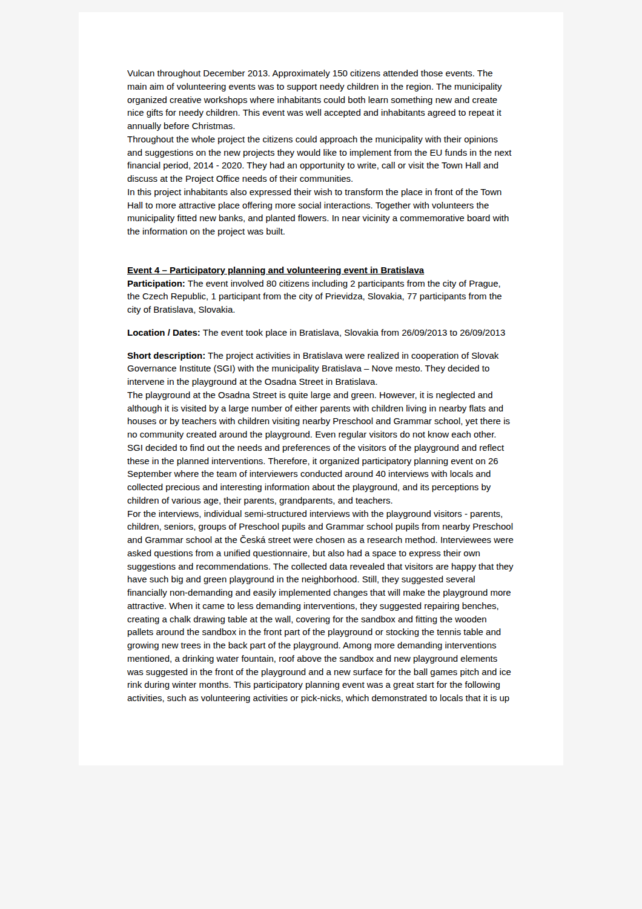Vulcan throughout December 2013. Approximately 150 citizens attended those events. The main aim of volunteering events was to support needy children in the region. The municipality organized creative workshops where inhabitants could both learn something new and create nice gifts for needy children. This event was well accepted and inhabitants agreed to repeat it annually before Christmas.
Throughout the whole project the citizens could approach the municipality with their opinions and suggestions on the new projects they would like to implement from the EU funds in the next financial period, 2014 - 2020. They had an opportunity to write, call or visit the Town Hall and discuss at the Project Office needs of their communities.
In this project inhabitants also expressed their wish to transform the place in front of the Town Hall to more attractive place offering more social interactions. Together with volunteers the municipality fitted new banks, and planted flowers. In near vicinity a commemorative board with the information on the project was built.
Event 4 – Participatory planning and volunteering event in Bratislava
Participation: The event involved 80 citizens including 2 participants from the city of Prague, the Czech Republic, 1 participant from the city of Prievidza, Slovakia, 77 participants from the city of Bratislava, Slovakia.
Location / Dates: The event took place in Bratislava, Slovakia from 26/09/2013 to 26/09/2013
Short description: The project activities in Bratislava were realized in cooperation of Slovak Governance Institute (SGI) with the municipality Bratislava – Nove mesto. They decided to intervene in the playground at the Osadna Street in Bratislava.
The playground at the Osadna Street is quite large and green. However, it is neglected and although it is visited by a large number of either parents with children living in nearby flats and houses or by teachers with children visiting nearby Preschool and Grammar school, yet there is no community created around the playground. Even regular visitors do not know each other.
SGI decided to find out the needs and preferences of the visitors of the playground and reflect these in the planned interventions. Therefore, it organized participatory planning event on 26 September where the team of interviewers conducted around 40 interviews with locals and collected precious and interesting information about the playground, and its perceptions by children of various age, their parents, grandparents, and teachers.
For the interviews, individual semi-structured interviews with the playground visitors - parents, children, seniors, groups of Preschool pupils and Grammar school pupils from nearby Preschool and Grammar school at the Česká street were chosen as a research method. Interviewees were asked questions from a unified questionnaire, but also had a space to express their own suggestions and recommendations. The collected data revealed that visitors are happy that they have such big and green playground in the neighborhood. Still, they suggested several financially non-demanding and easily implemented changes that will make the playground more attractive. When it came to less demanding interventions, they suggested repairing benches, creating a chalk drawing table at the wall, covering for the sandbox and fitting the wooden pallets around the sandbox in the front part of the playground or stocking the tennis table and growing new trees in the back part of the playground. Among more demanding interventions mentioned, a drinking water fountain, roof above the sandbox and new playground elements was suggested in the front of the playground and a new surface for the ball games pitch and ice rink during winter months. This participatory planning event was a great start for the following activities, such as volunteering activities or pick-nicks, which demonstrated to locals that it is up